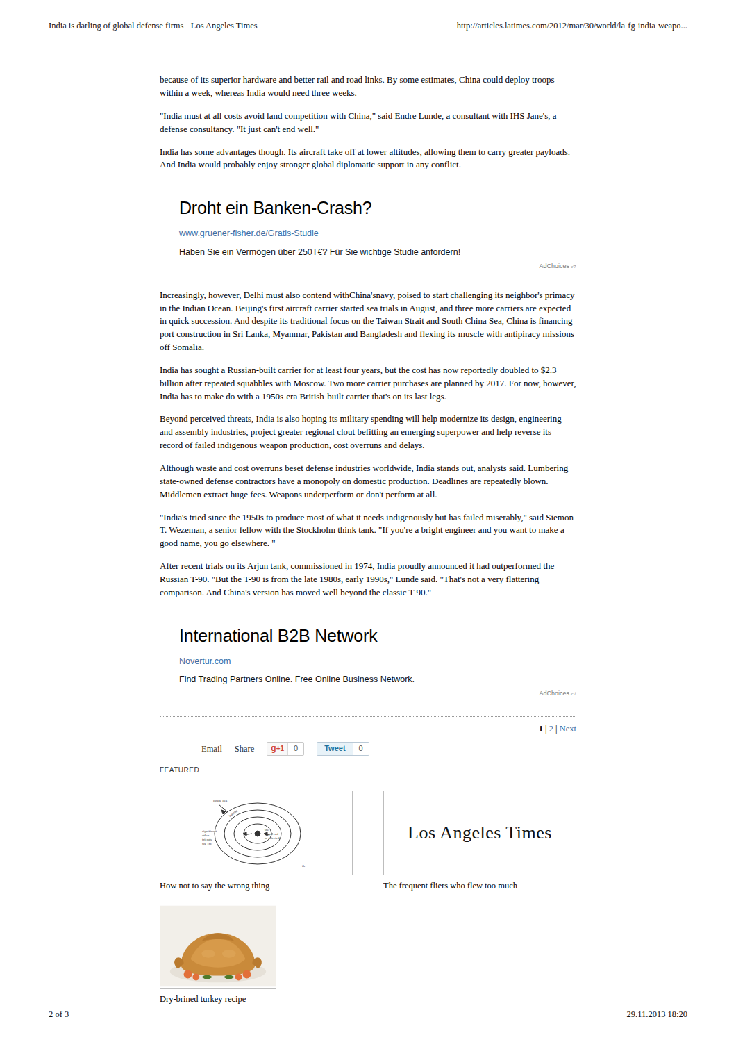India is darling of global defense firms - Los Angeles Times
http://articles.latimes.com/2012/mar/30/world/la-fg-india-weapo...
because of its superior hardware and better rail and road links. By some estimates, China could deploy troops within a week, whereas India would need three weeks.
"India must at all costs avoid land competition with China," said Endre Lunde, a consultant with IHS Jane's, a defense consultancy. "It just can't end well."
India has some advantages though. Its aircraft take off at lower altitudes, allowing them to carry greater payloads. And India would probably enjoy stronger global diplomatic support in any conflict.
Droht ein Banken-Crash?
www.gruener-fisher.de/Gratis-Studie
Haben Sie ein Vermögen über 250T€? Für Sie wichtige Studie anfordern!
AdChoices▷
Increasingly, however, Delhi must also contend withChina'snavy, poised to start challenging its neighbor's primacy in the Indian Ocean. Beijing's first aircraft carrier started sea trials in August, and three more carriers are expected in quick succession. And despite its traditional focus on the Taiwan Strait and South China Sea, China is financing port construction in Sri Lanka, Myanmar, Pakistan and Bangladesh and flexing its muscle with antipiracy missions off Somalia.
India has sought a Russian-built carrier for at least four years, but the cost has now reportedly doubled to $2.3 billion after repeated squabbles with Moscow. Two more carrier purchases are planned by 2017. For now, however, India has to make do with a 1950s-era British-built carrier that's on its last legs.
Beyond perceived threats, India is also hoping its military spending will help modernize its design, engineering and assembly industries, project greater regional clout befitting an emerging superpower and help reverse its record of failed indigenous weapon production, cost overruns and delays.
Although waste and cost overruns beset defense industries worldwide, India stands out, analysts said. Lumbering state-owned defense contractors have a monopoly on domestic production. Deadlines are repeatedly blown. Middlemen extract huge fees. Weapons underperform or don't perform at all.
"India's tried since the 1950s to produce most of what it needs indigenously but has failed miserably," said Siemon T. Wezeman, a senior fellow with the Stockholm think tank. "If you're a bright engineer and you want to make a good name, you go elsewhere. "
After recent trials on its Arjun tank, commissioned in 1974, India proudly announced it had outperformed the Russian T-90. "But the T-90 is from the late 1980s, early 1990s," Lunde said. "That's not a very flattering comparison. And China's version has moved well beyond the classic T-90."
International B2B Network
Novertur.com
Find Trading Partners Online. Free Online Business Network.
AdChoices▷
1 | 2 | Next
Email Share g+10 Tweet 0
FEATURED
inside lies trauma significant other friends sis, etc. the aggrieved or affected ih
How not to say the wrong thing
Los Angeles Times
The frequent fliers who flew too much
Dry-brined turkey recipe
2 of 3
29.11.2013 18:20